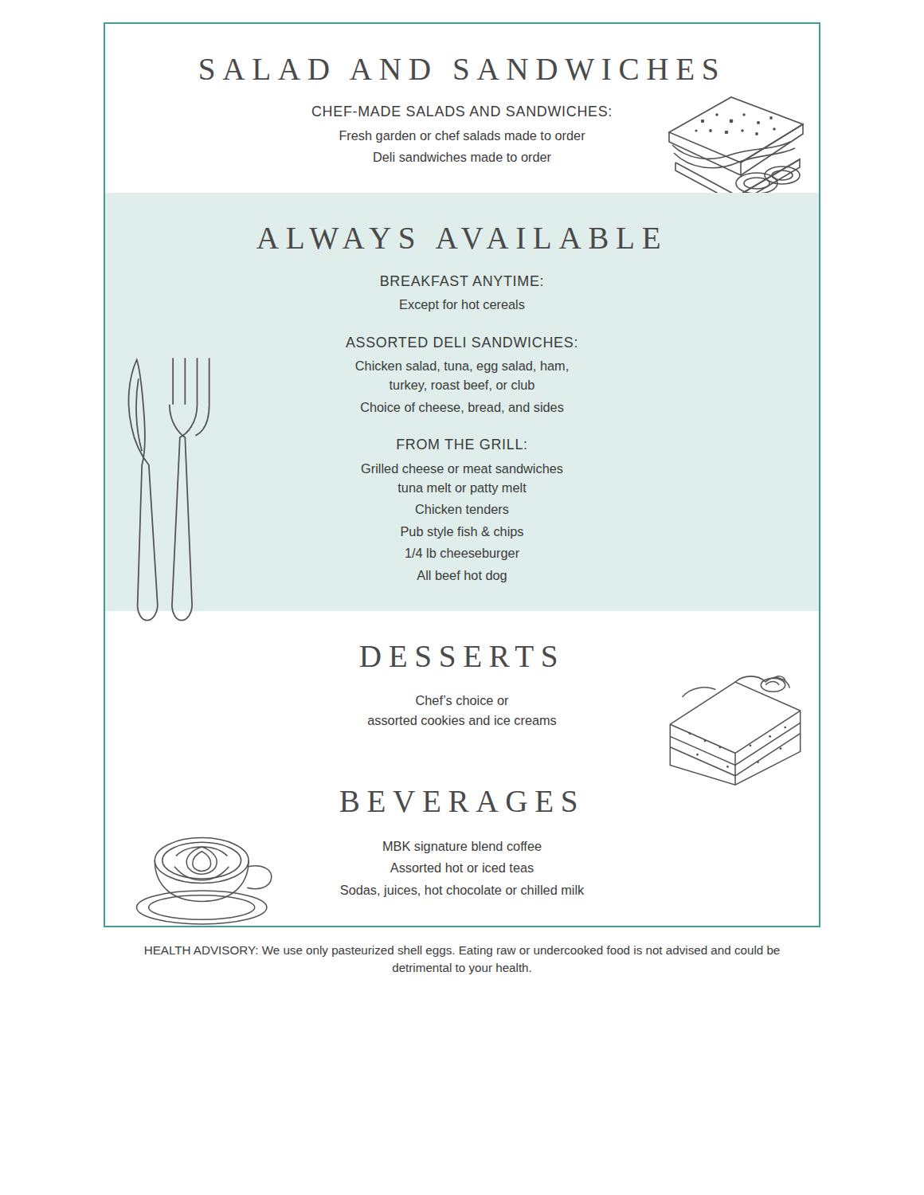Salad and Sandwiches
Chef-made salads and sandwiches:
Fresh garden or chef salads made to order
Deli sandwiches made to order
Always Available
Breakfast anytime:
Except for hot cereals
Assorted deli sandwiches:
Chicken salad, tuna, egg salad, ham,
turkey, roast beef, or club
Choice of cheese, bread, and sides
From the grill:
Grilled cheese or meat sandwiches
tuna melt or patty melt
Chicken tenders
Pub style fish & chips
1/4 lb cheeseburger
All beef hot dog
Desserts
Chef’s choice or
assorted cookies and ice creams
Beverages
MBK signature blend coffee
Assorted hot or iced teas
Sodas, juices, hot chocolate or chilled milk
HEALTH ADVISORY: We use only pasteurized shell eggs. Eating raw or undercooked food is not advised and could be detrimental to your health.